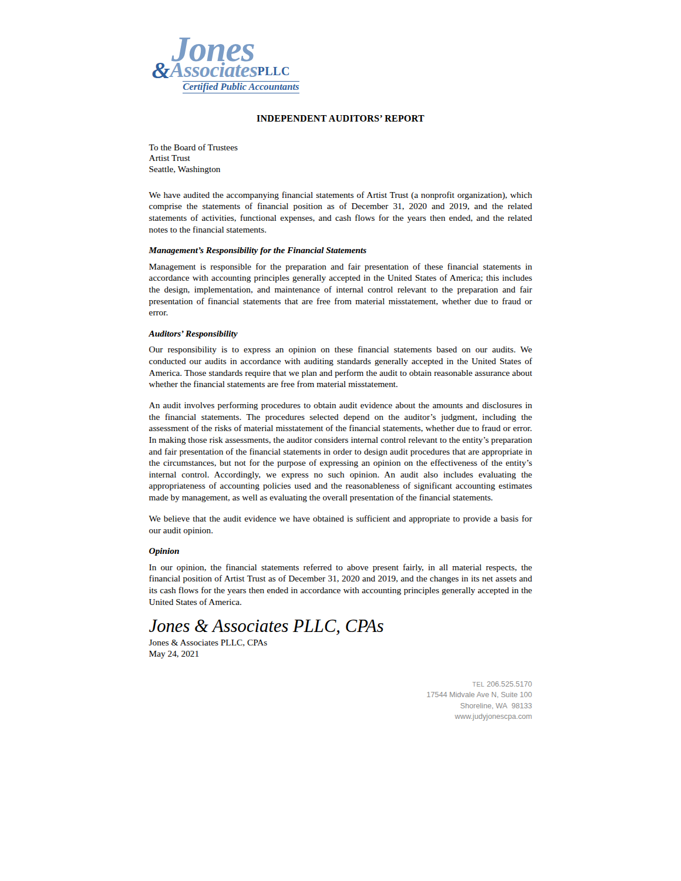Jones &Associates PLLC Certified Public Accountants
INDEPENDENT AUDITORS’ REPORT
To the Board of Trustees
Artist Trust
Seattle, Washington
We have audited the accompanying financial statements of Artist Trust (a nonprofit organization), which comprise the statements of financial position as of December 31, 2020 and 2019, and the related statements of activities, functional expenses, and cash flows for the years then ended, and the related notes to the financial statements.
Management’s Responsibility for the Financial Statements
Management is responsible for the preparation and fair presentation of these financial statements in accordance with accounting principles generally accepted in the United States of America; this includes the design, implementation, and maintenance of internal control relevant to the preparation and fair presentation of financial statements that are free from material misstatement, whether due to fraud or error.
Auditors’ Responsibility
Our responsibility is to express an opinion on these financial statements based on our audits. We conducted our audits in accordance with auditing standards generally accepted in the United States of America. Those standards require that we plan and perform the audit to obtain reasonable assurance about whether the financial statements are free from material misstatement.
An audit involves performing procedures to obtain audit evidence about the amounts and disclosures in the financial statements. The procedures selected depend on the auditor’s judgment, including the assessment of the risks of material misstatement of the financial statements, whether due to fraud or error. In making those risk assessments, the auditor considers internal control relevant to the entity’s preparation and fair presentation of the financial statements in order to design audit procedures that are appropriate in the circumstances, but not for the purpose of expressing an opinion on the effectiveness of the entity’s internal control. Accordingly, we express no such opinion. An audit also includes evaluating the appropriateness of accounting policies used and the reasonableness of significant accounting estimates made by management, as well as evaluating the overall presentation of the financial statements.
We believe that the audit evidence we have obtained is sufficient and appropriate to provide a basis for our audit opinion.
Opinion
In our opinion, the financial statements referred to above present fairly, in all material respects, the financial position of Artist Trust as of December 31, 2020 and 2019, and the changes in its net assets and its cash flows for the years then ended in accordance with accounting principles generally accepted in the United States of America.
Jones & Associates PLLC, CPAs
Jones & Associates PLLC, CPAs
May 24, 2021
TEL 206.525.5170
17544 Midvale Ave N, Suite 100
Shoreline, WA 98133
www.judyjonescpa.com